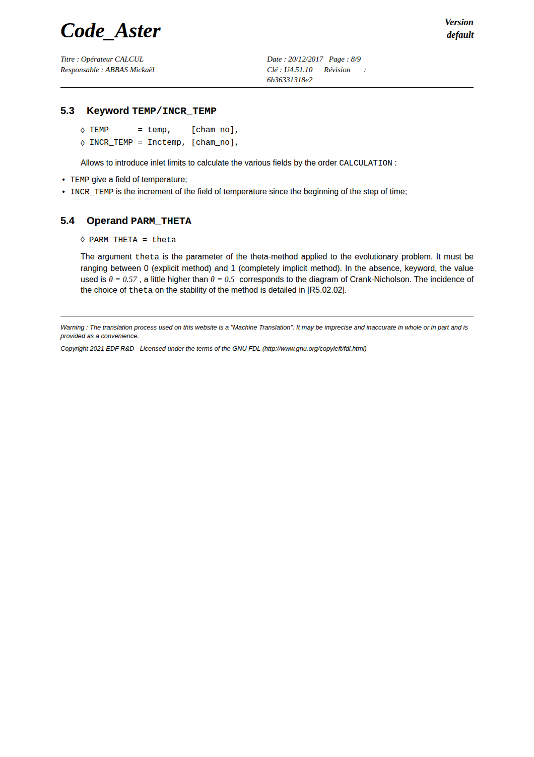Version
default
Code_Aster
Titre : Opérateur CALCUL Responsable : ABBAS Mickaël
Date : 20/12/2017 Page : 8/9 Clé : U4.51.10 Révision : 6b36331318e2
5.3 Keyword TEMP/INCR_TEMP
| ◊ | TEMP | = | temp, | [cham_no], |
| ◊ | INCR_TEMP | = | Inctemp, | [cham_no], |
Allows to introduce inlet limits to calculate the various fields by the order CALCULATION :
TEMP give a field of temperature;
INCR_TEMP is the increment of the field of temperature since the beginning of the step of time;
5.4 Operand PARM_THETA
◊ PARM_THETA = theta
The argument theta is the parameter of the theta-method applied to the evolutionary problem. It must be ranging between 0 (explicit method) and 1 (completely implicit method). In the absence, keyword, the value used is θ = 0.57 , a little higher than θ = 0.5 corresponds to the diagram of Crank-Nicholson. The incidence of the choice of theta on the stability of the method is detailed in [R5.02.02].
Warning : The translation process used on this website is a "Machine Translation". It may be imprecise and inaccurate in whole or in part and is provided as a convenience.
Copyright 2021 EDF R&D - Licensed under the terms of the GNU FDL (http://www.gnu.org/copyleft/fdl.html)